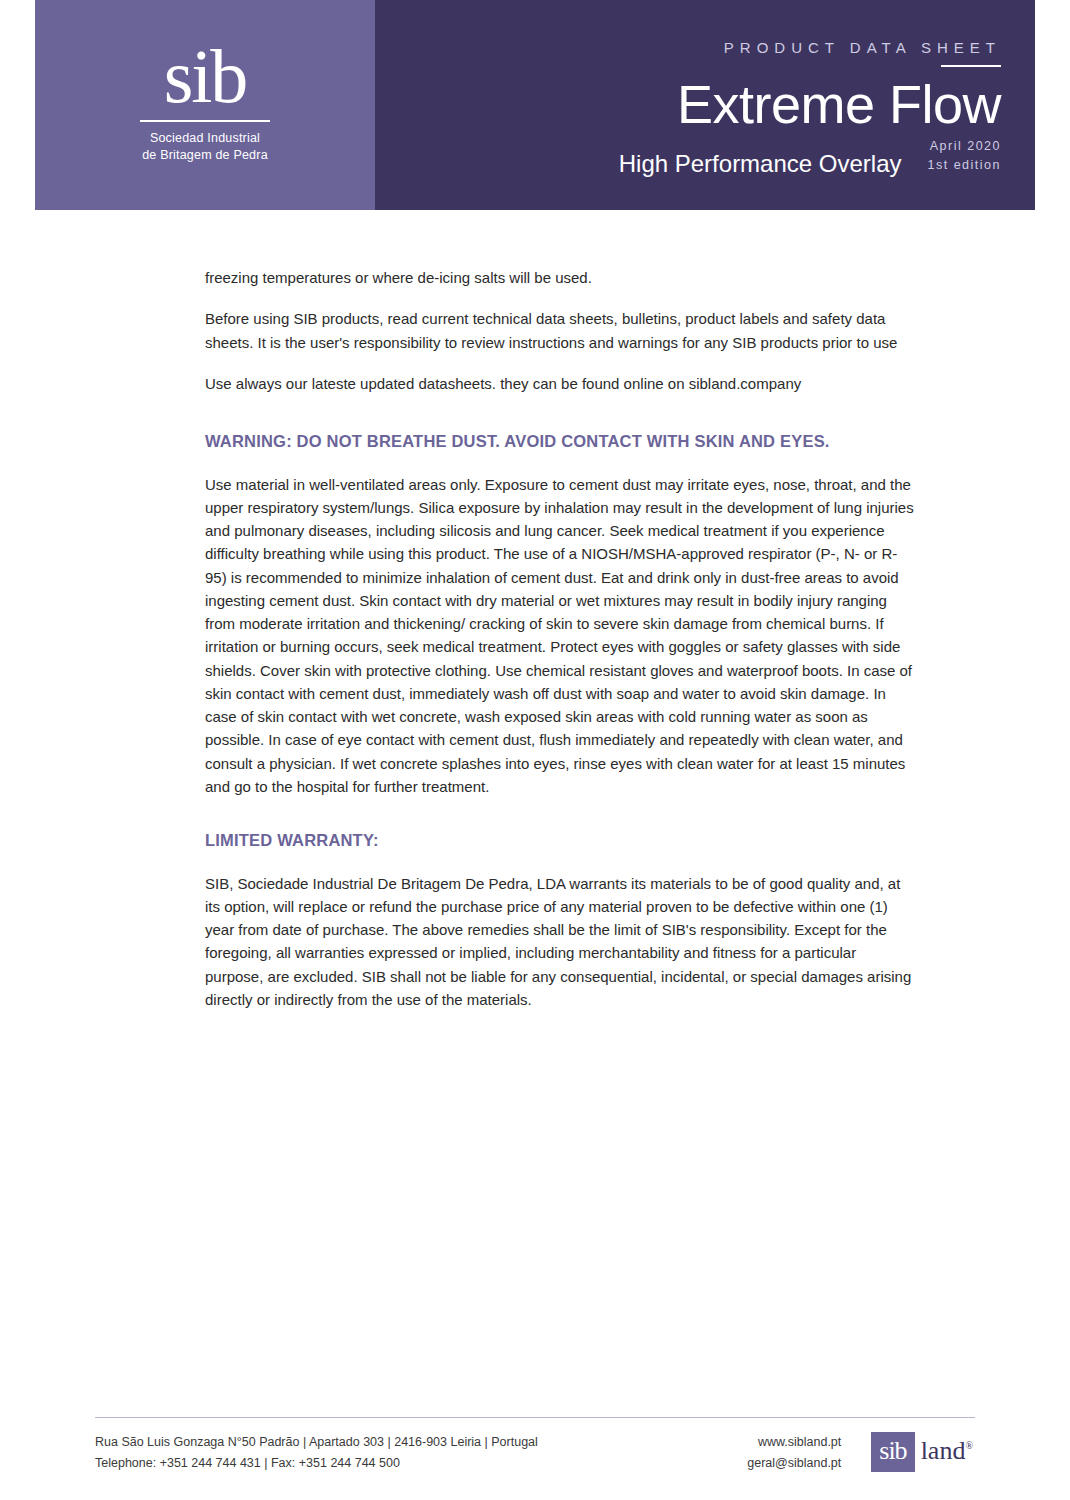sib
Sociedad Industrial
de Britagem de Pedra
PRODUCT DATA SHEET
Extreme Flow
High Performance Overlay
April 2020
1st edition
freezing temperatures or where de-icing salts will be used.
Before using SIB products, read current technical data sheets, bulletins, product labels and safety data sheets. It is the user's responsibility to review instructions and warnings for any SIB products prior to use
Use always our lateste updated datasheets. they can be found online on sibland.company
Warning: Do not breathe dust. Avoid contact with skin and eyes.
Use material in well-ventilated areas only. Exposure to cement dust may irritate eyes, nose, throat, and the upper respiratory system/lungs. Silica exposure by inhalation may result in the development of lung injuries and pulmonary diseases, including silicosis and lung cancer. Seek medical treatment if you experience difficulty breathing while using this product. The use of a NIOSH/MSHA-approved respirator (P-, N- or R-95) is recommended to minimize inhalation of cement dust. Eat and drink only in dust-free areas to avoid ingesting cement dust. Skin contact with dry material or wet mixtures may result in bodily injury ranging from moderate irritation and thickening/ cracking of skin to severe skin damage from chemical burns. If irritation or burning occurs, seek medical treatment. Protect eyes with goggles or safety glasses with side shields. Cover skin with protective clothing. Use chemical resistant gloves and waterproof boots. In case of skin contact with cement dust, immediately wash off dust with soap and water to avoid skin damage. In case of skin contact with wet concrete, wash exposed skin areas with cold running water as soon as possible. In case of eye contact with cement dust, flush immediately and repeatedly with clean water, and consult a physician. If wet concrete splashes into eyes, rinse eyes with clean water for at least 15 minutes and go to the hospital for further treatment.
Limited Warranty:
SIB, Sociedade Industrial De Britagem De Pedra, LDA warrants its materials to be of good quality and, at its option, will replace or refund the purchase price of any material proven to be defective within one (1) year from date of purchase. The above remedies shall be the limit of SIB's responsibility. Except for the foregoing, all warranties expressed or implied, including merchantability and fitness for a particular purpose, are excluded. SIB shall not be liable for any consequential, incidental, or special damages arising directly or indirectly from the use of the materials.
Rua São Luis Gonzaga N°50 Padrão | Apartado 303 | 2416-903 Leiria | Portugal
Telephone: +351 244 744 431 | Fax: +351 244 744 500
www.sibland.pt
geral@sibland.pt
sib land®